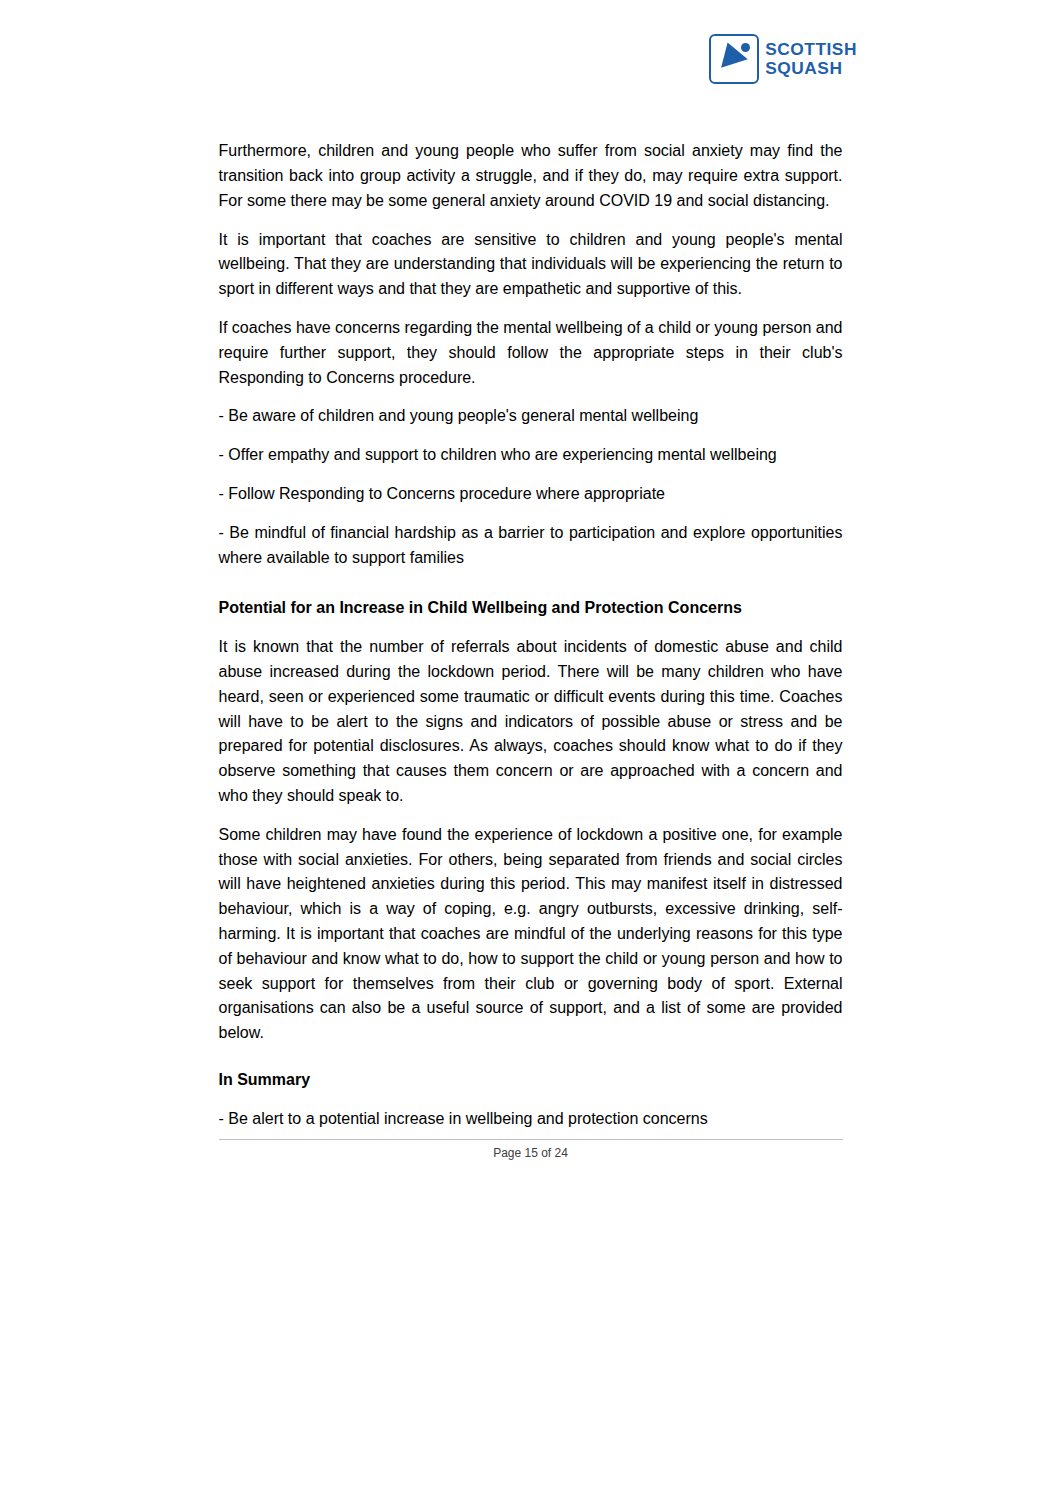SCOTTISH SQUASH
Furthermore, children and young people who suffer from social anxiety may find the transition back into group activity a struggle, and if they do, may require extra support. For some there may be some general anxiety around COVID 19 and social distancing.
It is important that coaches are sensitive to children and young people's mental wellbeing. That they are understanding that individuals will be experiencing the return to sport in different ways and that they are empathetic and supportive of this.
If coaches have concerns regarding the mental wellbeing of a child or young person and require further support, they should follow the appropriate steps in their club's Responding to Concerns procedure.
- Be aware of children and young people's general mental wellbeing
- Offer empathy and support to children who are experiencing mental wellbeing
- Follow Responding to Concerns procedure where appropriate
- Be mindful of financial hardship as a barrier to participation and explore opportunities where available to support families
Potential for an Increase in Child Wellbeing and Protection Concerns
It is known that the number of referrals about incidents of domestic abuse and child abuse increased during the lockdown period. There will be many children who have heard, seen or experienced some traumatic or difficult events during this time. Coaches will have to be alert to the signs and indicators of possible abuse or stress and be prepared for potential disclosures. As always, coaches should know what to do if they observe something that causes them concern or are approached with a concern and who they should speak to.
Some children may have found the experience of lockdown a positive one, for example those with social anxieties. For others, being separated from friends and social circles will have heightened anxieties during this period. This may manifest itself in distressed behaviour, which is a way of coping, e.g. angry outbursts, excessive drinking, self-harming. It is important that coaches are mindful of the underlying reasons for this type of behaviour and know what to do, how to support the child or young person and how to seek support for themselves from their club or governing body of sport. External organisations can also be a useful source of support, and a list of some are provided below.
In Summary
- Be alert to a potential increase in wellbeing and protection concerns
Page 15 of 24